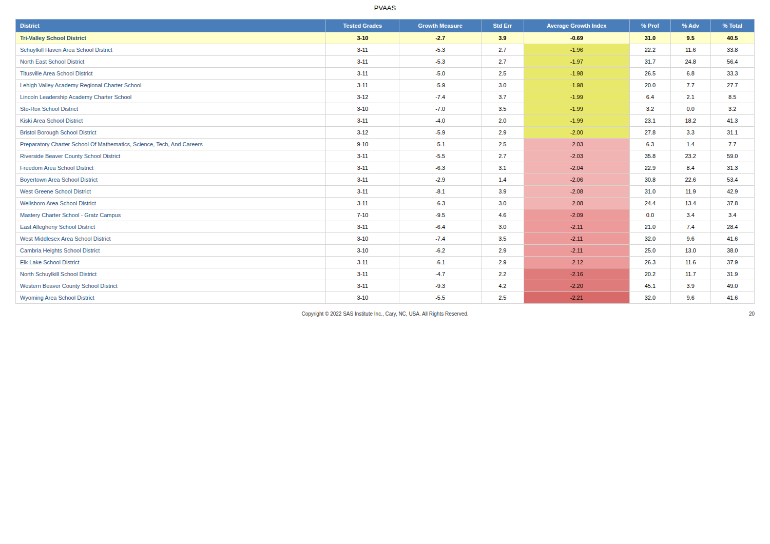PVAAS
| District | Tested Grades | Growth Measure | Std Err | Average Growth Index | % Prof | % Adv | % Total |
| --- | --- | --- | --- | --- | --- | --- | --- |
| Tri-Valley School District | 3-10 | -2.7 | 3.9 | -0.69 | 31.0 | 9.5 | 40.5 |
| Schuylkill Haven Area School District | 3-11 | -5.3 | 2.7 | -1.96 | 22.2 | 11.6 | 33.8 |
| North East School District | 3-11 | -5.3 | 2.7 | -1.97 | 31.7 | 24.8 | 56.4 |
| Titusville Area School District | 3-11 | -5.0 | 2.5 | -1.98 | 26.5 | 6.8 | 33.3 |
| Lehigh Valley Academy Regional Charter School | 3-11 | -5.9 | 3.0 | -1.98 | 20.0 | 7.7 | 27.7 |
| Lincoln Leadership Academy Charter School | 3-12 | -7.4 | 3.7 | -1.99 | 6.4 | 2.1 | 8.5 |
| Sto-Rox School District | 3-10 | -7.0 | 3.5 | -1.99 | 3.2 | 0.0 | 3.2 |
| Kiski Area School District | 3-11 | -4.0 | 2.0 | -1.99 | 23.1 | 18.2 | 41.3 |
| Bristol Borough School District | 3-12 | -5.9 | 2.9 | -2.00 | 27.8 | 3.3 | 31.1 |
| Preparatory Charter School Of Mathematics, Science, Tech, And Careers | 9-10 | -5.1 | 2.5 | -2.03 | 6.3 | 1.4 | 7.7 |
| Riverside Beaver County School District | 3-11 | -5.5 | 2.7 | -2.03 | 35.8 | 23.2 | 59.0 |
| Freedom Area School District | 3-11 | -6.3 | 3.1 | -2.04 | 22.9 | 8.4 | 31.3 |
| Boyertown Area School District | 3-11 | -2.9 | 1.4 | -2.06 | 30.8 | 22.6 | 53.4 |
| West Greene School District | 3-11 | -8.1 | 3.9 | -2.08 | 31.0 | 11.9 | 42.9 |
| Wellsboro Area School District | 3-11 | -6.3 | 3.0 | -2.08 | 24.4 | 13.4 | 37.8 |
| Mastery Charter School - Gratz Campus | 7-10 | -9.5 | 4.6 | -2.09 | 0.0 | 3.4 | 3.4 |
| East Allegheny School District | 3-11 | -6.4 | 3.0 | -2.11 | 21.0 | 7.4 | 28.4 |
| West Middlesex Area School District | 3-10 | -7.4 | 3.5 | -2.11 | 32.0 | 9.6 | 41.6 |
| Cambria Heights School District | 3-10 | -6.2 | 2.9 | -2.11 | 25.0 | 13.0 | 38.0 |
| Elk Lake School District | 3-11 | -6.1 | 2.9 | -2.12 | 26.3 | 11.6 | 37.9 |
| North Schuylkill School District | 3-11 | -4.7 | 2.2 | -2.16 | 20.2 | 11.7 | 31.9 |
| Western Beaver County School District | 3-11 | -9.3 | 4.2 | -2.20 | 45.1 | 3.9 | 49.0 |
| Wyoming Area School District | 3-10 | -5.5 | 2.5 | -2.21 | 32.0 | 9.6 | 41.6 |
Copyright © 2022 SAS Institute Inc., Cary, NC, USA. All Rights Reserved. 20